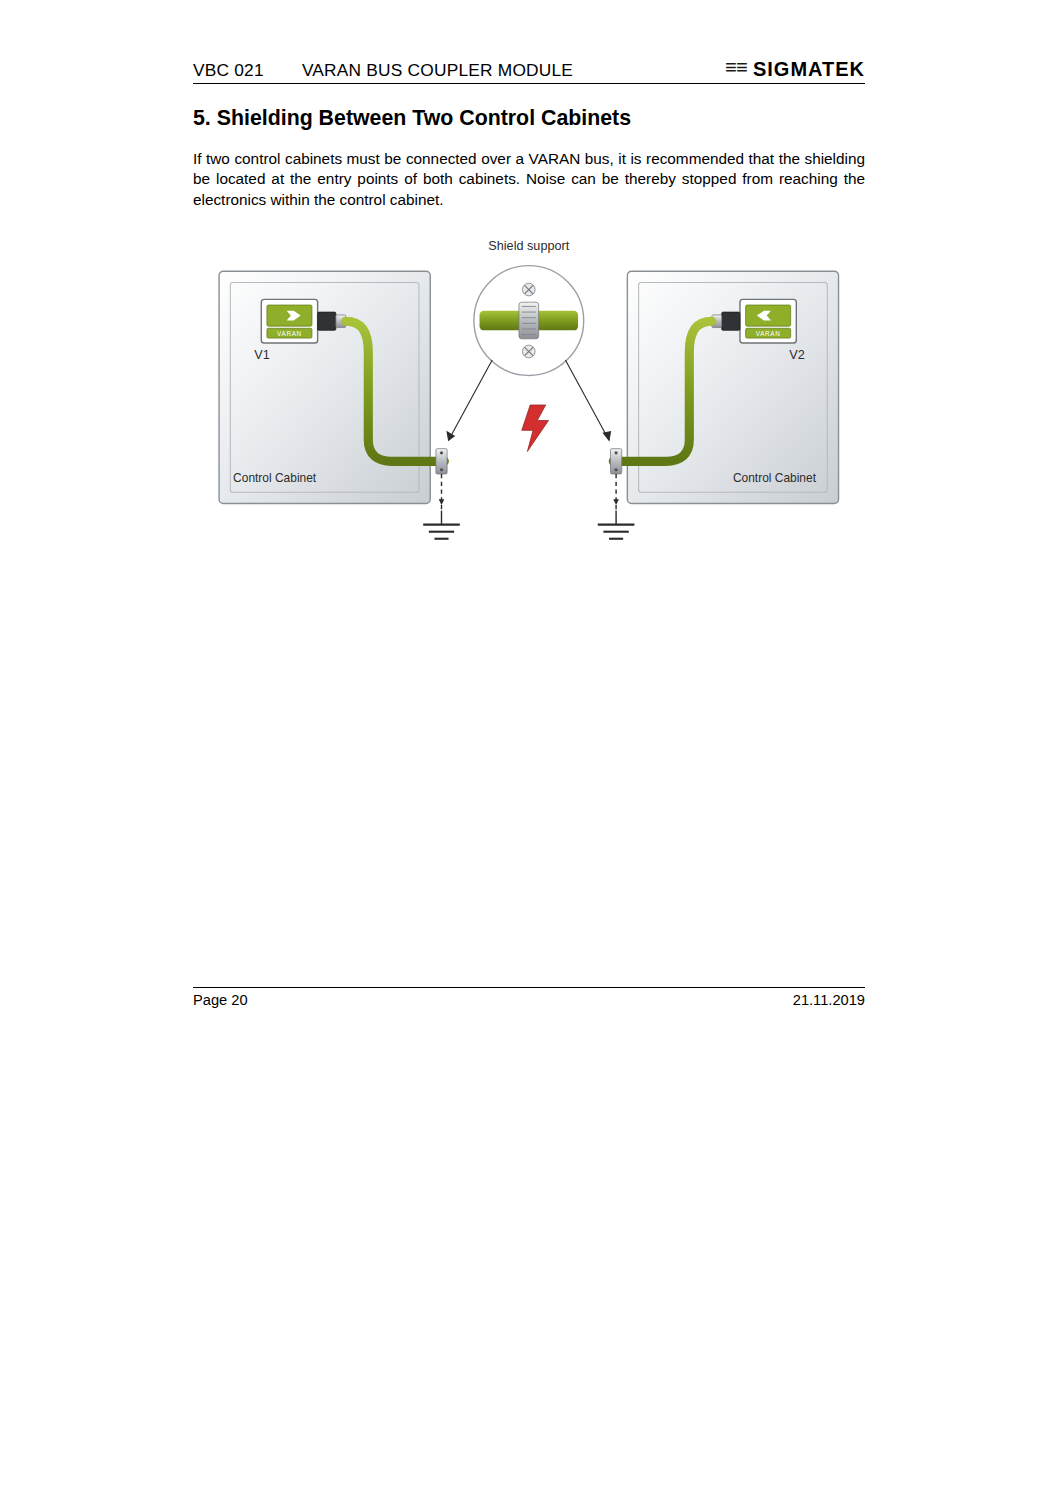VBC 021 VARAN BUS COUPLER MODULE
≡≡ SIGMATEK
5. Shielding Between Two Control Cabinets
If two control cabinets must be connected over a VARAN bus, it is recommended that the shielding be located at the entry points of both cabinets. Noise can be thereby stopped from reaching the electronics within the control cabinet.
Control Cabinet VARAN V1 Control Cabinet VARAN V2 Shield support
Page 20
21.11.2019